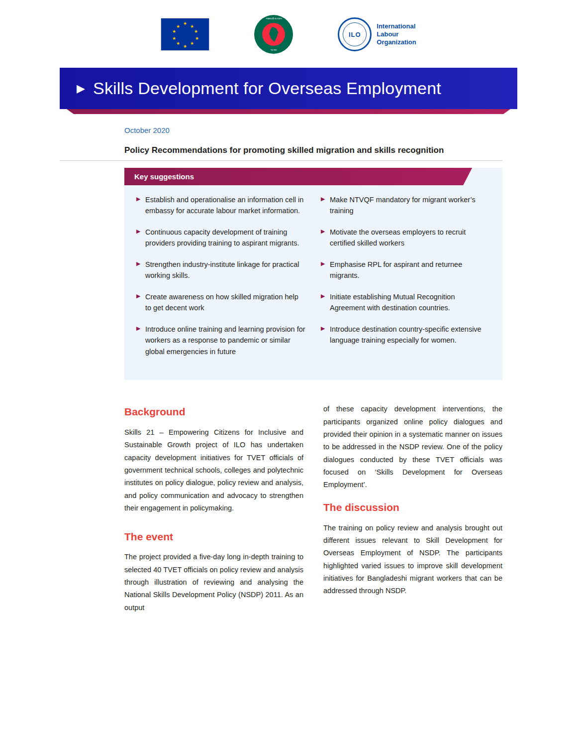★ ★ ★ ★ ★ ★ ★ ★ ★ ★
গণপ্রজাতন্ত্রী বাংলাদেশ
সরকার
ILO
International
Labour
Organization
▶
Skills Development for Overseas Employment
October 2020
Policy Recommendations for promoting skilled migration and skills recognition
Key suggestions
▶Establish and operationalise an information cell in embassy for accurate labour market information.
▶Continuous capacity development of training providers providing training to aspirant migrants.
▶Strengthen industry-institute linkage for practical working skills.
▶Create awareness on how skilled migration help to get decent work
▶Introduce online training and learning provision for workers as a response to pandemic or similar global emergencies in future
▶Make NTVQF mandatory for migrant worker’s training
▶Motivate the overseas employers to recruit certified skilled workers
▶Emphasise RPL for aspirant and returnee migrants.
▶Initiate establishing Mutual Recognition Agreement with destination countries.
▶Introduce destination country-specific extensive language training especially for women.
Background
Skills 21 – Empowering Citizens for Inclusive and Sustainable Growth project of ILO has undertaken capacity development initiatives for TVET officials of government technical schools, colleges and polytechnic institutes on policy dialogue, policy review and analysis, and policy communication and advocacy to strengthen their engagement in policymaking.
The event
The project provided a five-day long in-depth training to selected 40 TVET officials on policy review and analysis through illustration of reviewing and analysing the National Skills Development Policy (NSDP) 2011. As an output
of these capacity development interventions, the participants organized online policy dialogues and provided their opinion in a systematic manner on issues to be addressed in the NSDP review. One of the policy dialogues conducted by these TVET officials was focused on ‘Skills Development for Overseas Employment’.
The discussion
The training on policy review and analysis brought out different issues relevant to Skill Development for Overseas Employment of NSDP. The participants highlighted varied issues to improve skill development initiatives for Bangladeshi migrant workers that can be addressed through NSDP.